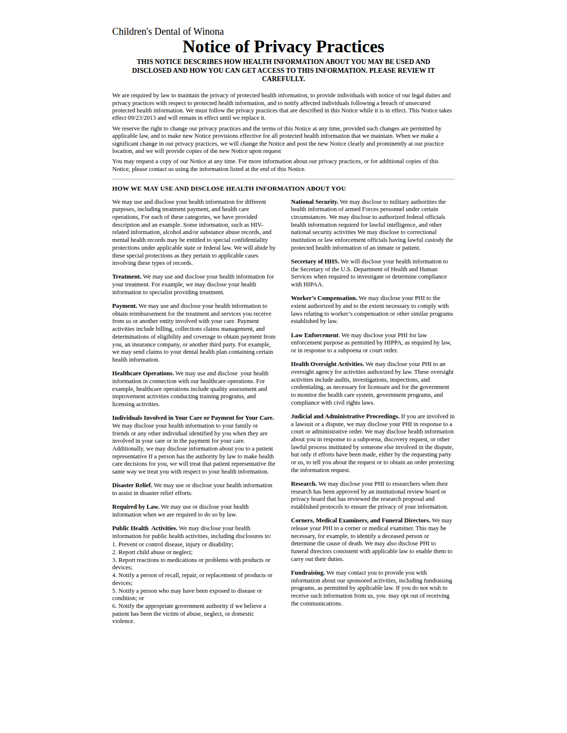Children's Dental of Winona
Notice of Privacy Practices
THIS NOTICE DESCRIBES HOW HEALTH INFORMATION ABOUT YOU MAY BE USED AND DISCLOSED AND HOW YOU CAN GET ACCESS TO THIS INFORMATION. PLEASE REVIEW IT CAREFULLY.
We are required by law to maintain the privacy of protected health information, to provide individuals with notice of our legal duties and privacy practices with respect to protected health information, and to notify affected individuals following a breach of unsecured protected health information. We must follow the privacy practices that are described in this Notice while it is in effect. This Notice takes effect 09/23/2013 and will remain in effect until we replace it.
We reserve the right to change our privacy practices and the terms of this Notice at any time, provided such changes are permitted by applicable law, and to make new Notice provisions effective for all protected health information that we maintain. When we make a significant change in our privacy practices, we will change the Notice and post the new Notice clearly and prominently at our practice location, and we will provide copies of the new Notice upon request
You may request a copy of our Notice at any time. For more information about our privacy practices, or for additional copies of this Notice, please contact us using the information listed at the end of this Notice.
HOW WE MAY USE AND DISCLOSE HEALTH INFORMATION ABOUT YOU
We may use and disclose your health information for different purposes, including treatment payment, and health care operations, For each of these categories, we have provided description and an example. Some information, such as HIV-related information, alcohol and/or substance abuse records, and mental health records may be entitled to special confidentiality protections under applicable state or federal law. We will abide by these special protections as they pertain to applicable cases involving these types of records.
Treatment. We may use and disclose your health information for your treatment. For example, we may disclose your health information to specialist providing treatment.
Payment. We may use and disclose your health information to obtain reimbursement for the treatment and services you receive from us or another entity involved with your care. Payment activities include billing, collections claims management, and determinations of eligibility and coverage to obtain payment from you, an insurance company, or another third party. For example, we may send claims to your dental health plan containing certain health information.
Healthcare Operations. We may use and disclose your health information in connection with our healthcare operations. For example, healthcare operations include quality assessment and improvement activities conducting training programs, and licensing activities.
Individuals Involved in Your Care or Payment for Your Care. We may disclose your health information to your family or friends or any other individual identified by you when they are involved in your care or in the payment for your care. Additionally, we may disclose information about you to a patient representative If a person has the authority by law to make health care decisions for you, we will treat that patient representative the same way we treat you with respect to your health information.
Disaster Relief. We may use or disclose your health information to assist in disaster relief efforts.
Required by Law. We may use or disclose your health information when we are required to do so by law.
Public Health Activities. We may disclose your health information for public health activities, including disclosures to:
1. Prevent or control disease, injury or disability;
2. Report child abuse or neglect;
3. Report reactions to medications or problems with products or devices;
4. Notify a person of recall, repair, or replacement of products or devices;
5. Notify a person who may have been exposed to disease or condition; or
6. Notify the appropriate government authority if we believe a patient has been the victim of abuse, neglect, or domestic violence.
National Security. We may disclose to military authorities the health information of armed Forces personnel under certain circumstances. We may disclose to authorized federal officials health information required for lawful intelligence, and other national security activities We may disclose to correctional institution or law enforcement officials having lawful custody the protected health information of an inmate or patient.
Secretary of HHS. We will disclose your health information to the Secretary of the U.S. Department of Health and Human Services when required to investigate or determine compliance with HIPAA.
Worker’s Compensation. We may disclose your PHI to the extent authorized by and to the extent necessary to comply with laws relating to worker’s compensation or other similar programs established by law.
Law Enforcement. We may disclose your PHI for law enforcement purpose as permitted by HIPPA, as required by law, or in response to a subpoena or court order.
Health Oversight Activities. We may disclose your PHI to an oversight agency for activities authorized by law. These oversight activities include audits, investigations, inspections, and credentialing, as necessary for licensure and for the government to monitor the health care system, government programs, and compliance with civil rights laws.
Judicial and Administrative Proceedings. If you are involved in a lawsuit or a dispute, we may disclose your PHI in response to a court or administrative order. We may disclose health information about you in response to a subpoena, discovery request, or other lawful process instituted by someone else involved in the dispute, but only if efforts have been made, either by the requesting party or us, to tell you about the request or to obtain an order protecting the information request.
Research. We may disclose your PHI to researchers when their research has been approved by an institutional review board or privacy board that has reviewed the research proposal and established protocols to ensure the privacy of your information.
Corners, Medical Examiners, and Funeral Directors. We may release your PHI to a corner or medical examiner. This may be necessary, for example, to identify a deceased person or determine the cause of death. We may also disclose PHI to funeral directors consistent with applicable law to enable them to carry out their duties.
Fundraising. We may contact you to provide you with information about our sponsored activities, including fundraising programs, as permitted by applicable law. If you do not wish to receive such information from us, you may opt out of receiving the communications.